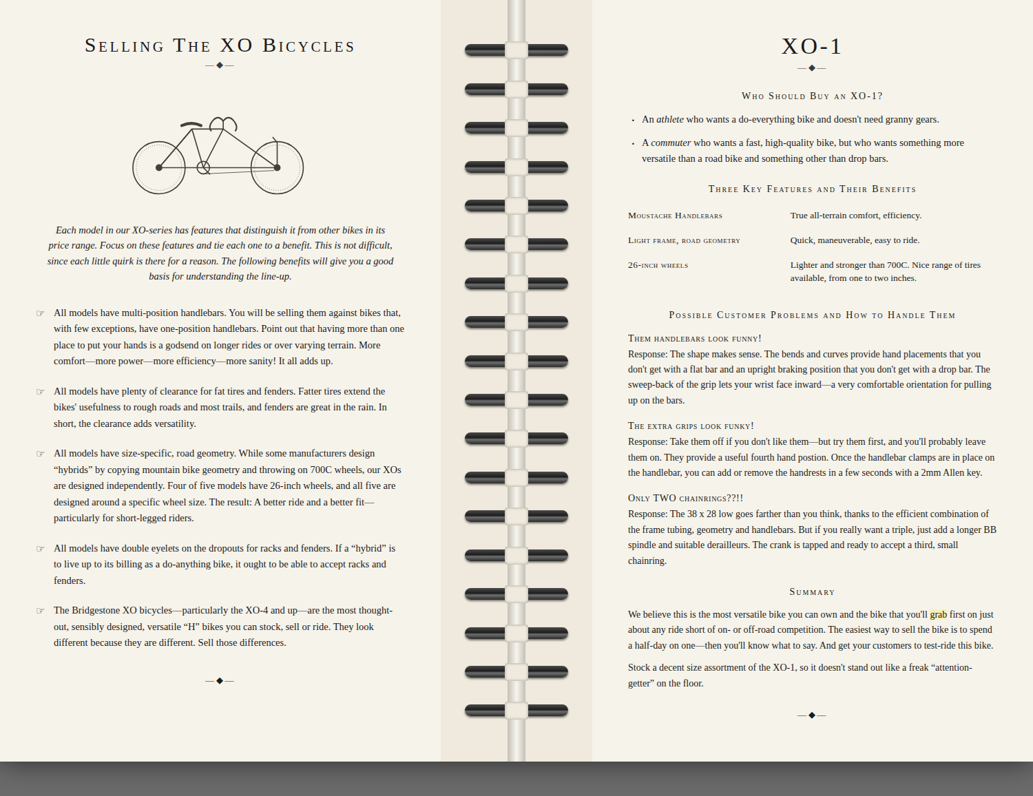Selling The XO Bicycles
Each model in our XO-series has features that distinguish it from other bikes in its price range. Focus on these features and tie each one to a benefit. This is not difficult, since each little quirk is there for a reason. The following benefits will give you a good basis for understanding the line-up.
All models have multi-position handlebars. You will be selling them against bikes that, with few exceptions, have one-position handlebars. Point out that having more than one place to put your hands is a godsend on longer rides or over varying terrain. More comfort—more power—more efficiency—more sanity! It all adds up.
All models have plenty of clearance for fat tires and fenders. Fatter tires extend the bikes' usefulness to rough roads and most trails, and fenders are great in the rain. In short, the clearance adds versatility.
All models have size-specific, road geometry. While some manufacturers design “hybrids” by copying mountain bike geometry and throwing on 700C wheels, our XOs are designed independently. Four of five models have 26-inch wheels, and all five are designed around a specific wheel size. The result: A better ride and a better fit—particularly for short-legged riders.
All models have double eyelets on the dropouts for racks and fenders. If a “hybrid” is to live up to its billing as a do-anything bike, it ought to be able to accept racks and fenders.
The Bridgestone XO bicycles—particularly the XO-4 and up—are the most thought-out, sensibly designed, versatile “H” bikes you can stock, sell or ride. They look different because they are different. Sell those differences.
XO-1
Who Should Buy an XO-1?
An athlete who wants a do-everything bike and doesn't need granny gears.
A commuter who wants a fast, high-quality bike, but who wants something more versatile than a road bike and something other than drop bars.
Three Key Features and Their Benefits
| Moustache Handlebars | True all-terrain comfort, efficiency. |
| Light frame, road geometry | Quick, maneuverable, easy to ride. |
| 26-inch wheels | Lighter and stronger than 700C. Nice range of tires available, from one to two inches. |
Possible Customer Problems and How to Handle Them
Them handlebars look funny!
Response: The shape makes sense. The bends and curves provide hand place­ments that you don't get with a flat bar and an upright braking position that you don't get with a drop bar. The sweep-back of the grip lets your wrist face inward—a very comfortable orientation for pulling up on the bars.
The extra grips look funky!
Response: Take them off if you don't like them—but try them first, and you'll probably leave them on. They provide a useful fourth hand postion. Once the handlebar clamps are in place on the handlebar, you can add or remove the handrests in a few seconds with a 2mm Allen key.
Only TWO chainrings??!!
Response: The 38 x 28 low goes farther than you think, thanks to the efficient combination of the frame tubing, geometry and handlebars. But if you really want a triple, just add a longer BB spindle and suitable derailleurs. The crank is tapped and ready to accept a third, small chainring.
Summary
We believe this is the most versatile bike you can own and the bike that you'll grab first on just about any ride short of on- or off-road competition. The easi­est way to sell the bike is to spend a half-day on one—then you'll know what to say. And get your customers to test-ride this bike.
Stock a decent size assortment of the XO-1, so it doesn't stand out like a freak “attention-getter” on the floor.